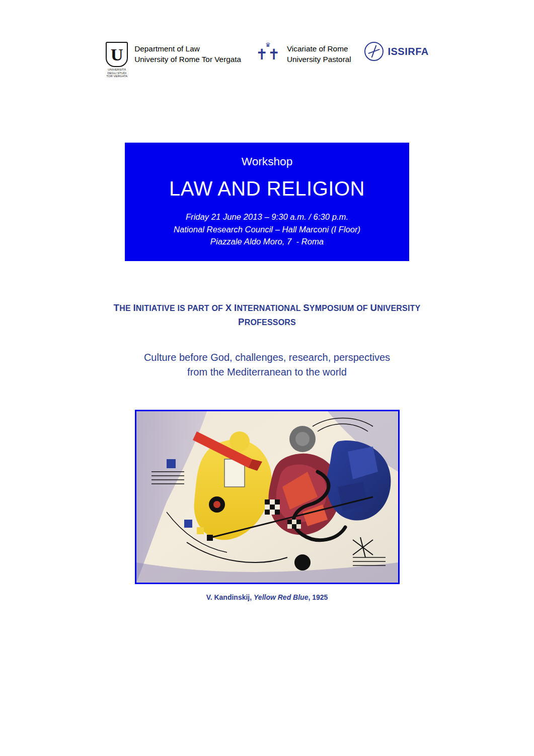U
UNIVERSITÀ DEGLI STUDI
TOR VERGATA
Department of Law
University of Rome Tor Vergata
♛
✝✝
Vicariate of Rome
University Pastoral
ISSIRFA
Workshop
LAW AND RELIGION
Friday 21 June 2013 – 9:30 a.m. / 6:30 p.m.
National Research Council – Hall Marconi (I Floor)
Piazzale Aldo Moro, 7 - Roma
THE INITIATIVE IS PART OF X INTERNATIONAL SYMPOSIUM OF UNIVERSITY PROFESSORS
Culture before God, challenges, research, perspectives
from the Mediterranean to the world
V. Kandinskij, Yellow Red Blue, 1925